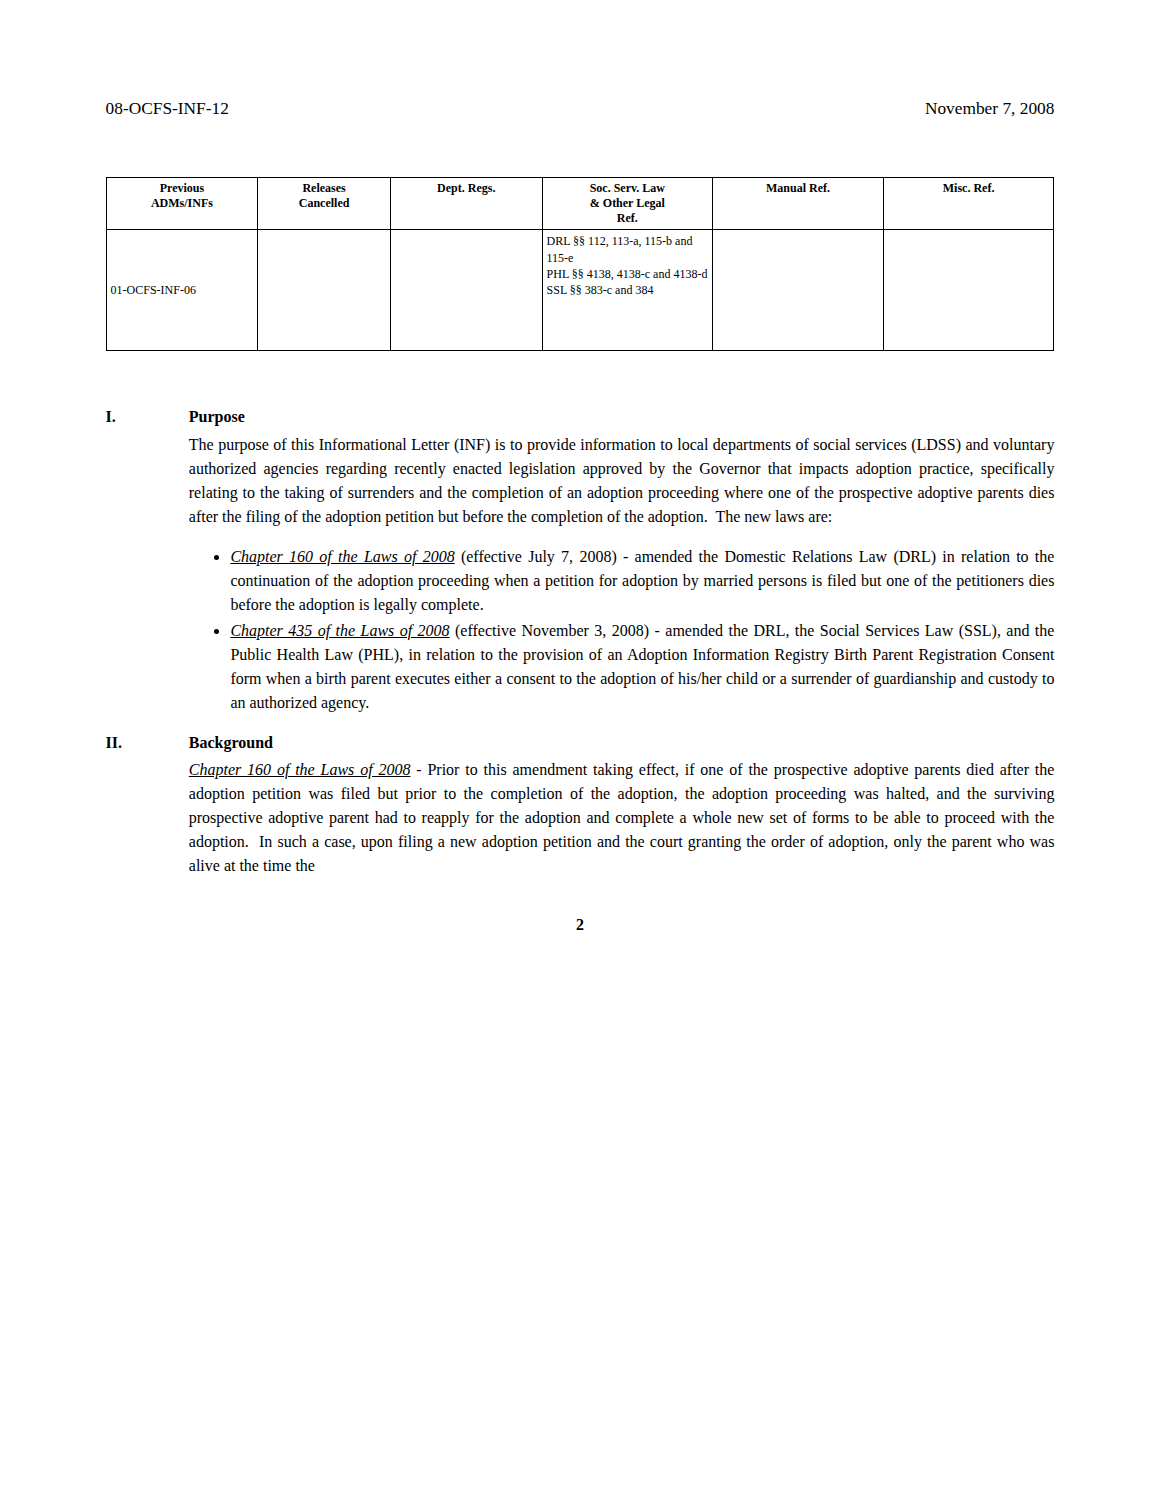08-OCFS-INF-12 November 7, 2008
| Previous ADMs/INFs | Releases Cancelled | Dept. Regs. | Soc. Serv. Law & Other Legal Ref. | Manual Ref. | Misc. Ref. |
| --- | --- | --- | --- | --- | --- |
| 01-OCFS-INF-06 | | | DRL §§ 112, 113-a, 115-b and 115-e PHL §§ 4138, 4138-c and 4138-d SSL §§ 383-c and 384 | | |
I. Purpose
The purpose of this Informational Letter (INF) is to provide information to local departments of social services (LDSS) and voluntary authorized agencies regarding recently enacted legislation approved by the Governor that impacts adoption practice, specifically relating to the taking of surrenders and the completion of an adoption proceeding where one of the prospective adoptive parents dies after the filing of the adoption petition but before the completion of the adoption. The new laws are:
Chapter 160 of the Laws of 2008 (effective July 7, 2008) - amended the Domestic Relations Law (DRL) in relation to the continuation of the adoption proceeding when a petition for adoption by married persons is filed but one of the petitioners dies before the adoption is legally complete.
Chapter 435 of the Laws of 2008 (effective November 3, 2008) - amended the DRL, the Social Services Law (SSL), and the Public Health Law (PHL), in relation to the provision of an Adoption Information Registry Birth Parent Registration Consent form when a birth parent executes either a consent to the adoption of his/her child or a surrender of guardianship and custody to an authorized agency.
II. Background
Chapter 160 of the Laws of 2008 - Prior to this amendment taking effect, if one of the prospective adoptive parents died after the adoption petition was filed but prior to the completion of the adoption, the adoption proceeding was halted, and the surviving prospective adoptive parent had to reapply for the adoption and complete a whole new set of forms to be able to proceed with the adoption. In such a case, upon filing a new adoption petition and the court granting the order of adoption, only the parent who was alive at the time the
2